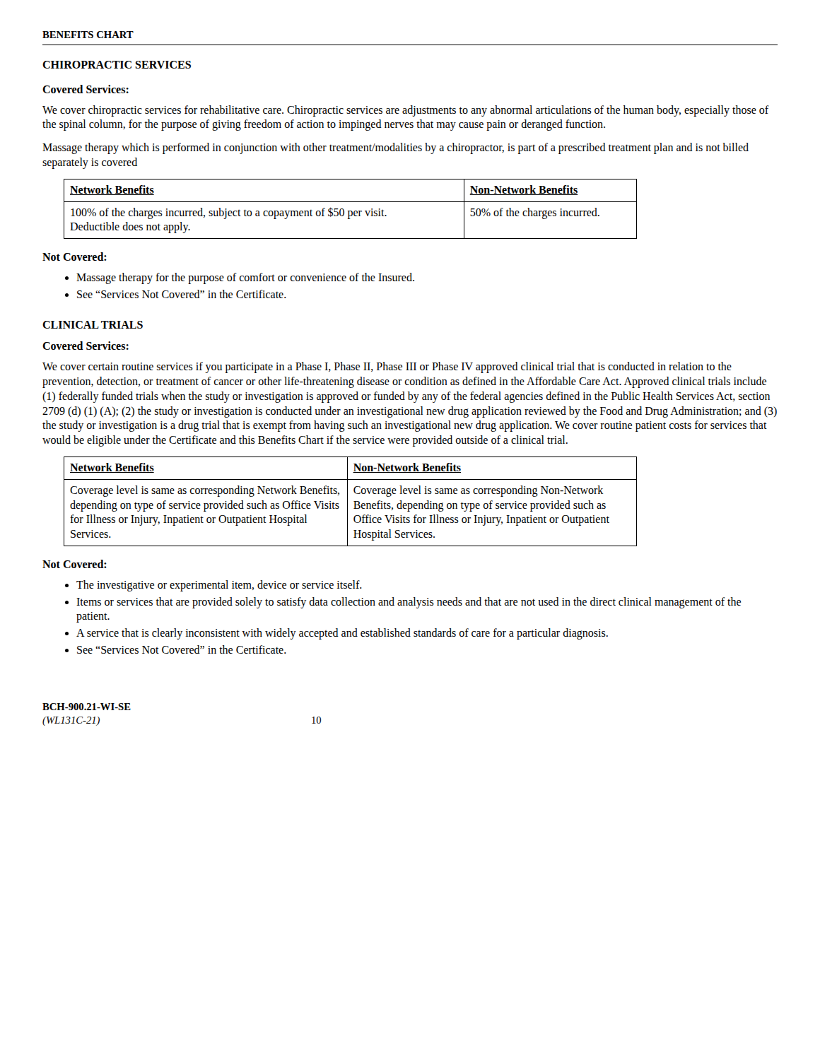BENEFITS CHART
CHIROPRACTIC SERVICES
Covered Services:
We cover chiropractic services for rehabilitative care. Chiropractic services are adjustments to any abnormal articulations of the human body, especially those of the spinal column, for the purpose of giving freedom of action to impinged nerves that may cause pain or deranged function.
Massage therapy which is performed in conjunction with other treatment/modalities by a chiropractor, is part of a prescribed treatment plan and is not billed separately is covered
| Network Benefits | Non-Network Benefits |
| --- | --- |
| 100% of the charges incurred, subject to a copayment of $50 per visit. Deductible does not apply. | 50% of the charges incurred. |
Not Covered:
Massage therapy for the purpose of comfort or convenience of the Insured.
See “Services Not Covered” in the Certificate.
CLINICAL TRIALS
Covered Services:
We cover certain routine services if you participate in a Phase I, Phase II, Phase III or Phase IV approved clinical trial that is conducted in relation to the prevention, detection, or treatment of cancer or other life-threatening disease or condition as defined in the Affordable Care Act. Approved clinical trials include (1) federally funded trials when the study or investigation is approved or funded by any of the federal agencies defined in the Public Health Services Act, section 2709 (d) (1) (A); (2) the study or investigation is conducted under an investigational new drug application reviewed by the Food and Drug Administration; and (3) the study or investigation is a drug trial that is exempt from having such an investigational new drug application. We cover routine patient costs for services that would be eligible under the Certificate and this Benefits Chart if the service were provided outside of a clinical trial.
| Network Benefits | Non-Network Benefits |
| --- | --- |
| Coverage level is same as corresponding Network Benefits, depending on type of service provided such as Office Visits for Illness or Injury, Inpatient or Outpatient Hospital Services. | Coverage level is same as corresponding Non-Network Benefits, depending on type of service provided such as Office Visits for Illness or Injury, Inpatient or Outpatient Hospital Services. |
Not Covered:
The investigative or experimental item, device or service itself.
Items or services that are provided solely to satisfy data collection and analysis needs and that are not used in the direct clinical management of the patient.
A service that is clearly inconsistent with widely accepted and established standards of care for a particular diagnosis.
See “Services Not Covered” in the Certificate.
BCH-900.21-WI-SE
(WL131C-21) 10